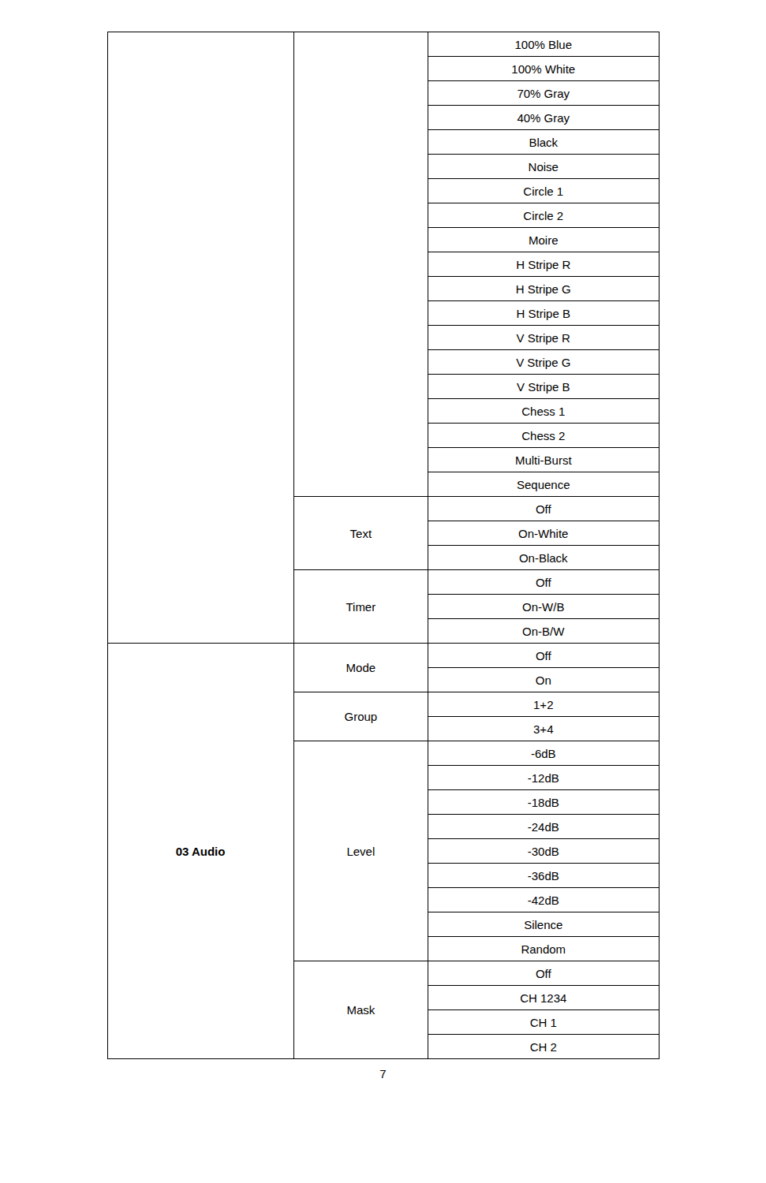| | | 100% Blue |
| 100% White |
| 70% Gray |
| 40% Gray |
| Black |
| Noise |
| Circle 1 |
| Circle 2 |
| Moire |
| H Stripe R |
| H Stripe G |
| H Stripe B |
| V Stripe R |
| V Stripe G |
| V Stripe B |
| Chess 1 |
| Chess 2 |
| Multi-Burst |
| Sequence |
| Text | Off |
| On-White |
| On-Black |
| Timer | Off |
| On-W/B |
| On-B/W |
| 03 Audio | Mode | Off |
| On |
| Group | 1+2 |
| 3+4 |
| Level | -6dB |
| -12dB |
| -18dB |
| -24dB |
| -30dB |
| -36dB |
| -42dB |
| Silence |
| Random |
| Mask | Off |
| CH 1234 |
| CH 1 |
| CH 2 |
7